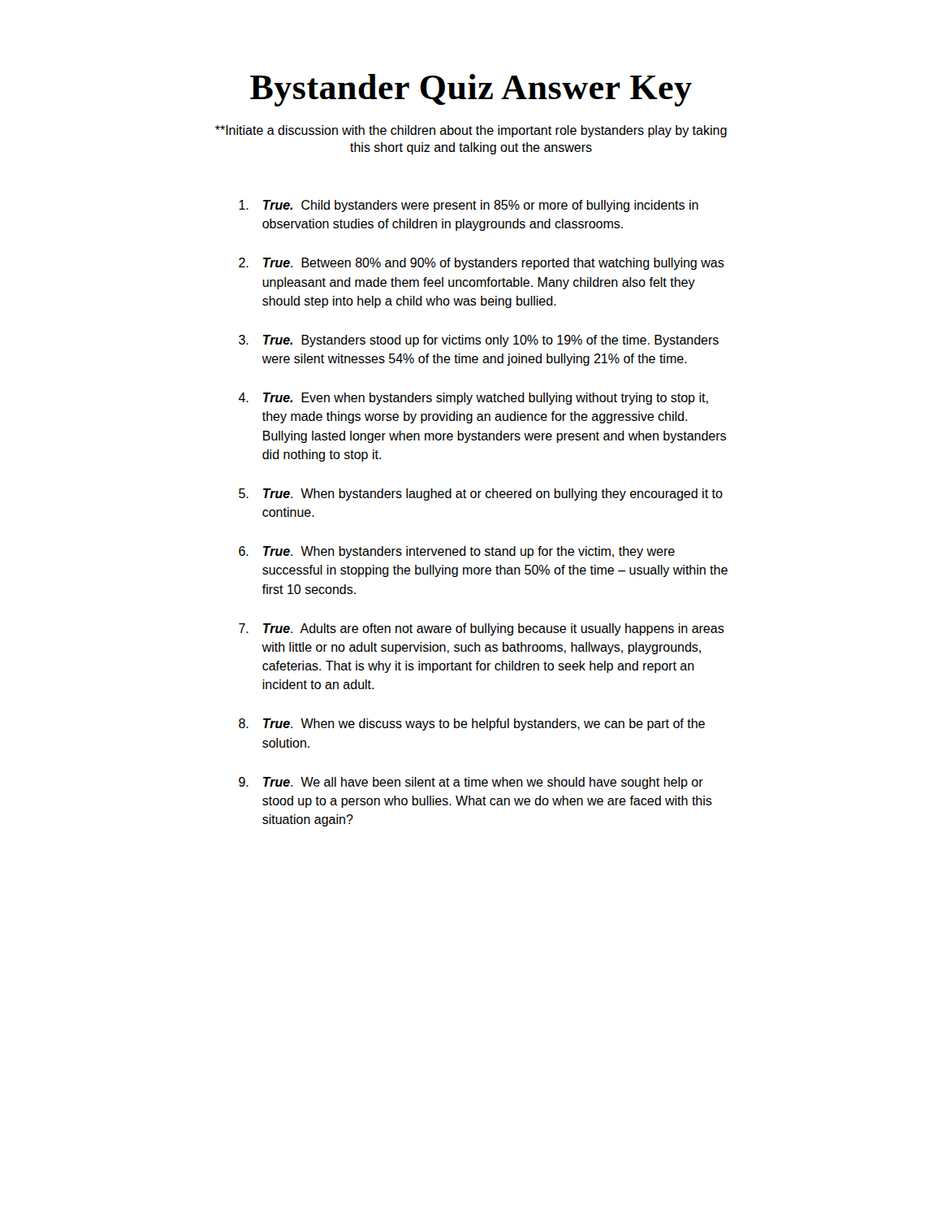Bystander Quiz Answer Key
**Initiate a discussion with the children about the important role bystanders play by taking this short quiz and talking out the answers
True. Child bystanders were present in 85% or more of bullying incidents in observation studies of children in playgrounds and classrooms.
True. Between 80% and 90% of bystanders reported that watching bullying was unpleasant and made them feel uncomfortable. Many children also felt they should step into help a child who was being bullied.
True. Bystanders stood up for victims only 10% to 19% of the time. Bystanders were silent witnesses 54% of the time and joined bullying 21% of the time.
True. Even when bystanders simply watched bullying without trying to stop it, they made things worse by providing an audience for the aggressive child. Bullying lasted longer when more bystanders were present and when bystanders did nothing to stop it.
True. When bystanders laughed at or cheered on bullying they encouraged it to continue.
True. When bystanders intervened to stand up for the victim, they were successful in stopping the bullying more than 50% of the time – usually within the first 10 seconds.
True. Adults are often not aware of bullying because it usually happens in areas with little or no adult supervision, such as bathrooms, hallways, playgrounds, cafeterias. That is why it is important for children to seek help and report an incident to an adult.
True. When we discuss ways to be helpful bystanders, we can be part of the solution.
True. We all have been silent at a time when we should have sought help or stood up to a person who bullies. What can we do when we are faced with this situation again?